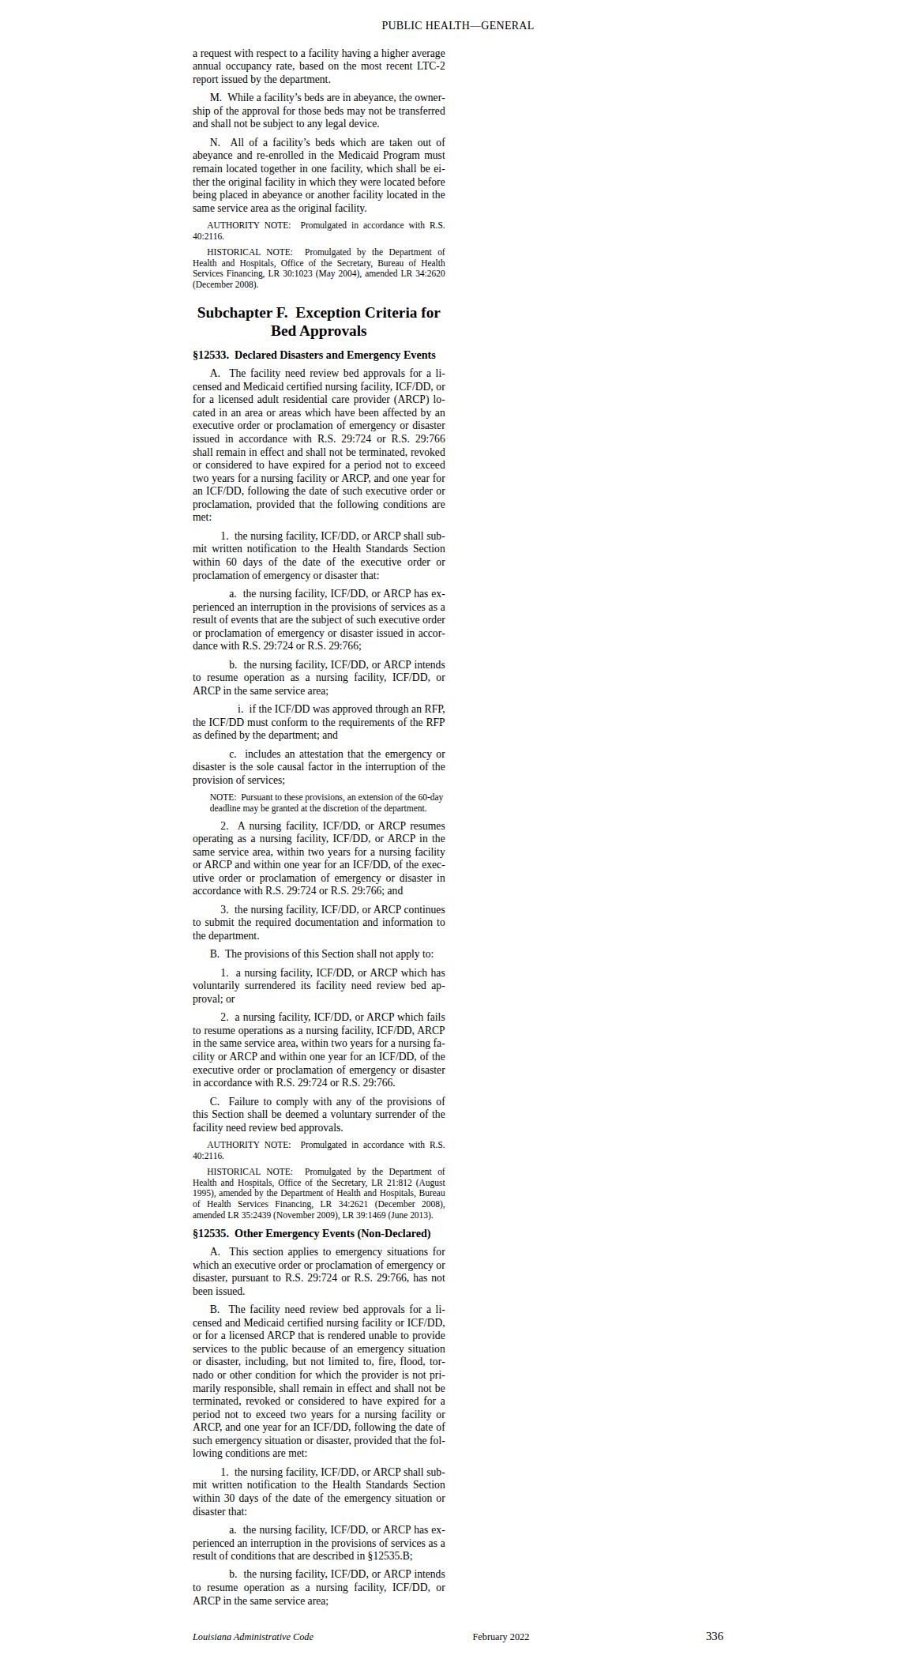PUBLIC HEALTH—GENERAL
a request with respect to a facility having a higher average annual occupancy rate, based on the most recent LTC-2 report issued by the department.
M. While a facility’s beds are in abeyance, the ownership of the approval for those beds may not be transferred and shall not be subject to any legal device.
N. All of a facility’s beds which are taken out of abeyance and re-enrolled in the Medicaid Program must remain located together in one facility, which shall be either the original facility in which they were located before being placed in abeyance or another facility located in the same service area as the original facility.
AUTHORITY NOTE: Promulgated in accordance with R.S. 40:2116.
HISTORICAL NOTE: Promulgated by the Department of Health and Hospitals, Office of the Secretary, Bureau of Health Services Financing, LR 30:1023 (May 2004), amended LR 34:2620 (December 2008).
Subchapter F. Exception Criteria for Bed Approvals
§12533. Declared Disasters and Emergency Events
A. The facility need review bed approvals for a licensed and Medicaid certified nursing facility, ICF/DD, or for a licensed adult residential care provider (ARCP) located in an area or areas which have been affected by an executive order or proclamation of emergency or disaster issued in accordance with R.S. 29:724 or R.S. 29:766 shall remain in effect and shall not be terminated, revoked or considered to have expired for a period not to exceed two years for a nursing facility or ARCP, and one year for an ICF/DD, following the date of such executive order or proclamation, provided that the following conditions are met:
1. the nursing facility, ICF/DD, or ARCP shall submit written notification to the Health Standards Section within 60 days of the date of the executive order or proclamation of emergency or disaster that:
a. the nursing facility, ICF/DD, or ARCP has experienced an interruption in the provisions of services as a result of events that are the subject of such executive order or proclamation of emergency or disaster issued in accordance with R.S. 29:724 or R.S. 29:766;
b. the nursing facility, ICF/DD, or ARCP intends to resume operation as a nursing facility, ICF/DD, or ARCP in the same service area;
i. if the ICF/DD was approved through an RFP, the ICF/DD must conform to the requirements of the RFP as defined by the department; and
c. includes an attestation that the emergency or disaster is the sole causal factor in the interruption of the provision of services;
NOTE: Pursuant to these provisions, an extension of the 60-day deadline may be granted at the discretion of the department.
2. A nursing facility, ICF/DD, or ARCP resumes operating as a nursing facility, ICF/DD, or ARCP in the same service area, within two years for a nursing facility or ARCP and within one year for an ICF/DD, of the executive order or proclamation of emergency or disaster in accordance with R.S. 29:724 or R.S. 29:766; and
3. the nursing facility, ICF/DD, or ARCP continues to submit the required documentation and information to the department.
B. The provisions of this Section shall not apply to:
1. a nursing facility, ICF/DD, or ARCP which has voluntarily surrendered its facility need review bed approval; or
2. a nursing facility, ICF/DD, or ARCP which fails to resume operations as a nursing facility, ICF/DD, ARCP in the same service area, within two years for a nursing facility or ARCP and within one year for an ICF/DD, of the executive order or proclamation of emergency or disaster in accordance with R.S. 29:724 or R.S. 29:766.
C. Failure to comply with any of the provisions of this Section shall be deemed a voluntary surrender of the facility need review bed approvals.
AUTHORITY NOTE: Promulgated in accordance with R.S. 40:2116.
HISTORICAL NOTE: Promulgated by the Department of Health and Hospitals, Office of the Secretary, LR 21:812 (August 1995), amended by the Department of Health and Hospitals, Bureau of Health Services Financing, LR 34:2621 (December 2008), amended LR 35:2439 (November 2009), LR 39:1469 (June 2013).
§12535. Other Emergency Events (Non-Declared)
A. This section applies to emergency situations for which an executive order or proclamation of emergency or disaster, pursuant to R.S. 29:724 or R.S. 29:766, has not been issued.
B. The facility need review bed approvals for a licensed and Medicaid certified nursing facility or ICF/DD, or for a licensed ARCP that is rendered unable to provide services to the public because of an emergency situation or disaster, including, but not limited to, fire, flood, tornado or other condition for which the provider is not primarily responsible, shall remain in effect and shall not be terminated, revoked or considered to have expired for a period not to exceed two years for a nursing facility or ARCP, and one year for an ICF/DD, following the date of such emergency situation or disaster, provided that the following conditions are met:
1. the nursing facility, ICF/DD, or ARCP shall submit written notification to the Health Standards Section within 30 days of the date of the emergency situation or disaster that:
a. the nursing facility, ICF/DD, or ARCP has experienced an interruption in the provisions of services as a result of conditions that are described in §12535.B;
b. the nursing facility, ICF/DD, or ARCP intends to resume operation as a nursing facility, ICF/DD, or ARCP in the same service area;
Louisiana Administrative Code February 2022 336